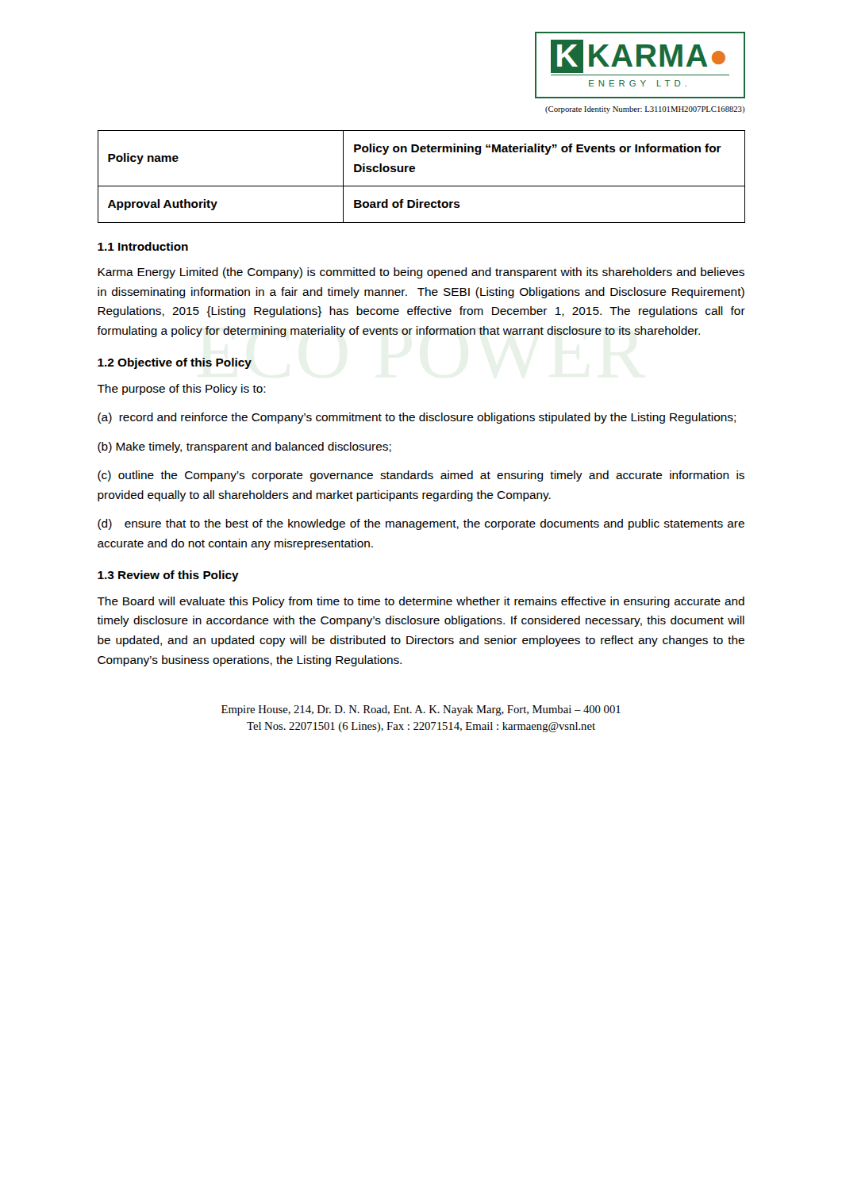ECO POWER
KKARMA●
ENERGY LTD.
(Corporate Identity Number: L31101MH2007PLC168823)
| Policy name | Policy on Determining “Materiality” of Events or Information for Disclosure |
| Approval Authority | Board of Directors |
1.1 Introduction
Karma Energy Limited (the Company) is committed to being opened and transparent with its shareholders and believes in disseminating information in a fair and timely manner. The SEBI (Listing Obligations and Disclosure Requirement) Regulations, 2015 {Listing Regulations} has become effective from December 1, 2015. The regulations call for formulating a policy for determining materiality of events or information that warrant disclosure to its shareholder.
1.2 Objective of this Policy
The purpose of this Policy is to:
(a) record and reinforce the Company’s commitment to the disclosure obligations stipulated by the Listing Regulations;
(b) Make timely, transparent and balanced disclosures;
(c) outline the Company’s corporate governance standards aimed at ensuring timely and accurate information is provided equally to all shareholders and market participants regarding the Company.
(d) ensure that to the best of the knowledge of the management, the corporate documents and public statements are accurate and do not contain any misrepresentation.
1.3 Review of this Policy
The Board will evaluate this Policy from time to time to determine whether it remains effective in ensuring accurate and timely disclosure in accordance with the Company’s disclosure obligations. If considered necessary, this document will be updated, and an updated copy will be distributed to Directors and senior employees to reflect any changes to the Company’s business operations, the Listing Regulations.
Empire House, 214, Dr. D. N. Road, Ent. A. K. Nayak Marg, Fort, Mumbai – 400 001
Tel Nos. 22071501 (6 Lines), Fax : 22071514, Email : karmaeng@vsnl.net